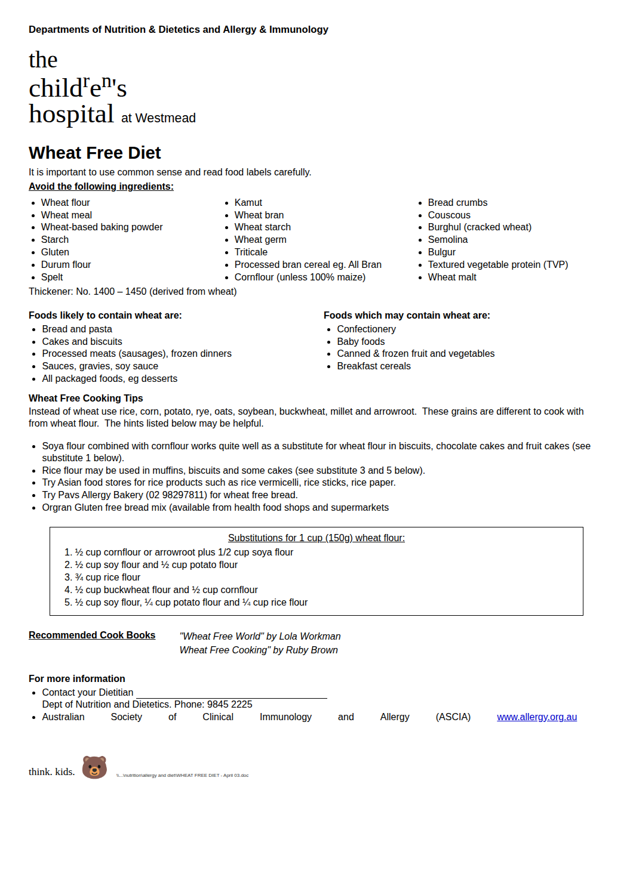Departments of Nutrition & Dietetics and Allergy & Immunology
the children's hospital at Westmead
Wheat Free Diet
It is important to use common sense and read food labels carefully.
Avoid the following ingredients:
Wheat flour
Wheat meal
Wheat-based baking powder
Starch
Gluten
Durum flour
Spelt
Kamut
Wheat bran
Wheat starch
Wheat germ
Triticale
Processed bran cereal eg. All Bran
Cornflour (unless 100% maize)
Bread crumbs
Couscous
Burghul (cracked wheat)
Semolina
Bulgur
Textured vegetable protein (TVP)
Wheat malt
Thickener: No. 1400 – 1450 (derived from wheat)
Foods likely to contain wheat are:
Bread and pasta
Cakes and biscuits
Processed meats (sausages), frozen dinners
Sauces, gravies, soy sauce
All packaged foods, eg desserts
Foods which may contain wheat are:
Confectionery
Baby foods
Canned & frozen fruit and vegetables
Breakfast cereals
Wheat Free Cooking Tips
Instead of wheat use rice, corn, potato, rye, oats, soybean, buckwheat, millet and arrowroot. These grains are different to cook with from wheat flour. The hints listed below may be helpful.
Soya flour combined with cornflour works quite well as a substitute for wheat flour in biscuits, chocolate cakes and fruit cakes (see substitute 1 below).
Rice flour may be used in muffins, biscuits and some cakes (see substitute 3 and 5 below).
Try Asian food stores for rice products such as rice vermicelli, rice sticks, rice paper.
Try Pavs Allergy Bakery (02 98297811) for wheat free bread.
Orgran Gluten free bread mix (available from health food shops and supermarkets
Substitutions for 1 cup (150g) wheat flour:
½ cup cornflour or arrowroot plus 1/2 cup soya flour
½ cup soy flour and ½ cup potato flour
¾ cup rice flour
½ cup buckwheat flour and ½ cup cornflour
½ cup soy flour, ¼ cup potato flour and ¼ cup rice flour
Recommended Cook Books
"Wheat Free World" by Lola Workman
Wheat Free Cooking" by Ruby Brown
For more information
Contact your Dietitian
Dept of Nutrition and Dietetics. Phone: 9845 2225
Australian Society of Clinical Immunology and Allergy(ASCIA) www.allergy.org.au
think. kids. 🐻 \\...\nutrition\allergy and diet\WHEAT FREE DIET - April 03.doc